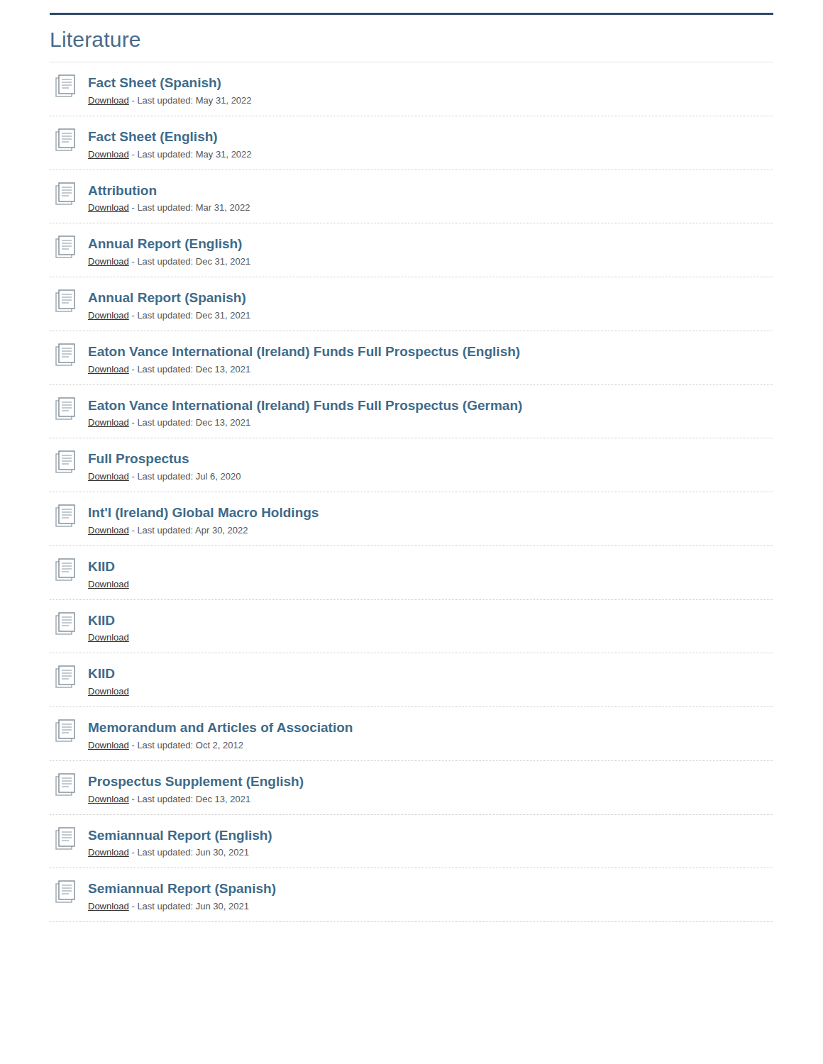Literature
Fact Sheet (Spanish)
Download - Last updated: May 31, 2022
Fact Sheet (English)
Download - Last updated: May 31, 2022
Attribution
Download - Last updated: Mar 31, 2022
Annual Report (English)
Download - Last updated: Dec 31, 2021
Annual Report (Spanish)
Download - Last updated: Dec 31, 2021
Eaton Vance International (Ireland) Funds Full Prospectus (English)
Download - Last updated: Dec 13, 2021
Eaton Vance International (Ireland) Funds Full Prospectus (German)
Download - Last updated: Dec 13, 2021
Full Prospectus
Download - Last updated: Jul 6, 2020
Int'l (Ireland) Global Macro Holdings
Download - Last updated: Apr 30, 2022
KIID
Download
KIID
Download
KIID
Download
Memorandum and Articles of Association
Download - Last updated: Oct 2, 2012
Prospectus Supplement (English)
Download - Last updated: Dec 13, 2021
Semiannual Report (English)
Download - Last updated: Jun 30, 2021
Semiannual Report (Spanish)
Download - Last updated: Jun 30, 2021